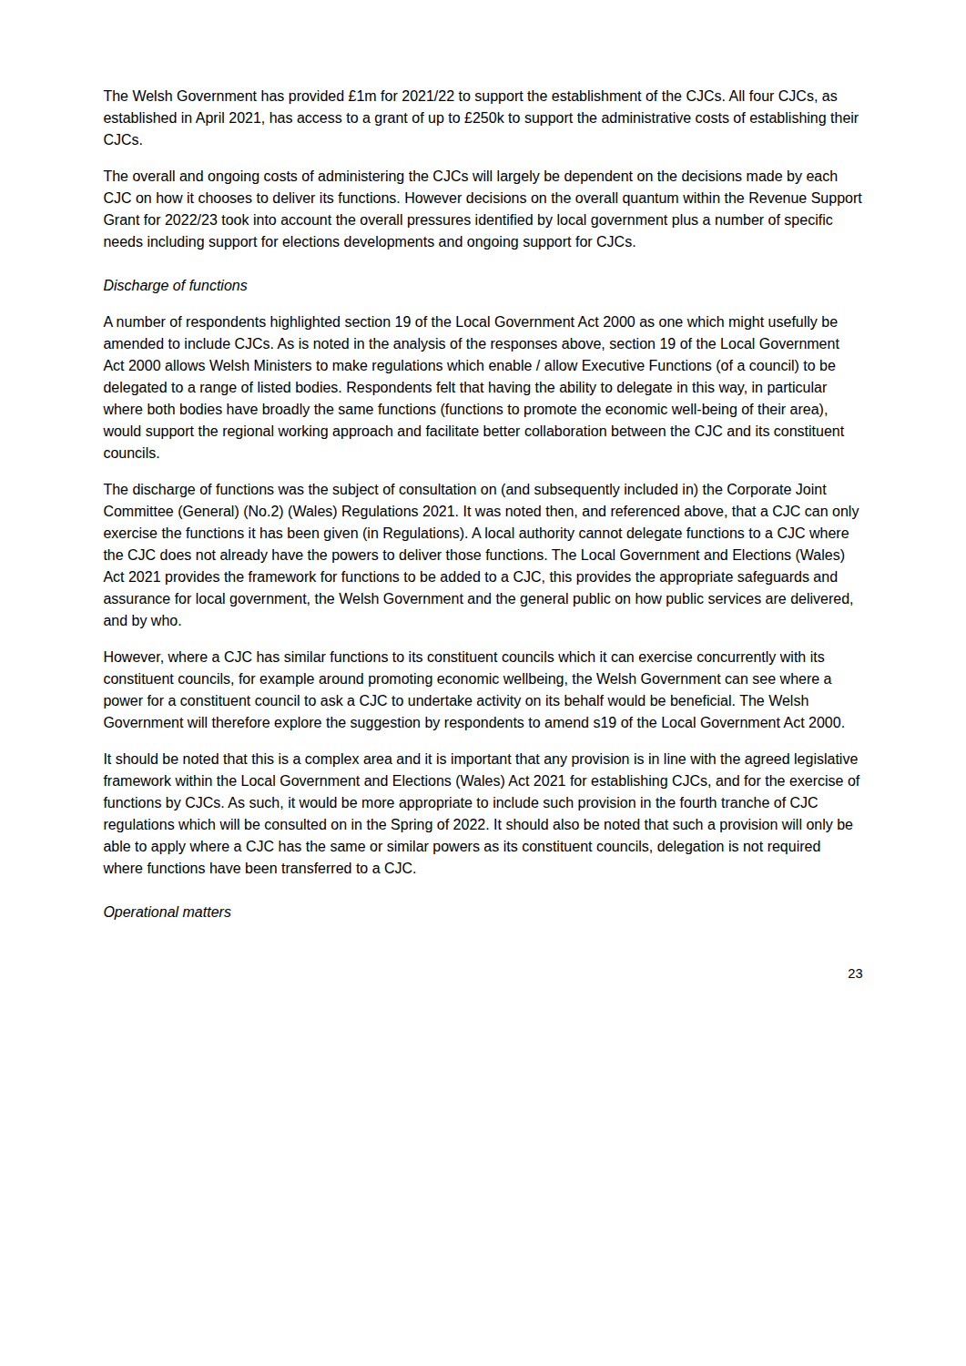The Welsh Government has provided £1m for 2021/22 to support the establishment of the CJCs. All four CJCs, as established in April 2021, has access to a grant of up to £250k to support the administrative costs of establishing their CJCs.
The overall and ongoing costs of administering the CJCs will largely be dependent on the decisions made by each CJC on how it chooses to deliver its functions. However decisions on the overall quantum within the Revenue Support Grant for 2022/23 took into account the overall pressures identified by local government plus a number of specific needs including support for elections developments and ongoing support for CJCs.
Discharge of functions
A number of respondents highlighted section 19 of the Local Government Act 2000 as one which might usefully be amended to include CJCs. As is noted in the analysis of the responses above, section 19 of the Local Government Act 2000 allows Welsh Ministers to make regulations which enable / allow Executive Functions (of a council) to be delegated to a range of listed bodies. Respondents felt that having the ability to delegate in this way, in particular where both bodies have broadly the same functions (functions to promote the economic well-being of their area), would support the regional working approach and facilitate better collaboration between the CJC and its constituent councils.
The discharge of functions was the subject of consultation on (and subsequently included in) the Corporate Joint Committee (General) (No.2) (Wales) Regulations 2021. It was noted then, and referenced above, that a CJC can only exercise the functions it has been given (in Regulations). A local authority cannot delegate functions to a CJC where the CJC does not already have the powers to deliver those functions. The Local Government and Elections (Wales) Act 2021 provides the framework for functions to be added to a CJC, this provides the appropriate safeguards and assurance for local government, the Welsh Government and the general public on how public services are delivered, and by who.
However, where a CJC has similar functions to its constituent councils which it can exercise concurrently with its constituent councils, for example around promoting economic wellbeing, the Welsh Government can see where a power for a constituent council to ask a CJC to undertake activity on its behalf would be beneficial. The Welsh Government will therefore explore the suggestion by respondents to amend s19 of the Local Government Act 2000.
It should be noted that this is a complex area and it is important that any provision is in line with the agreed legislative framework within the Local Government and Elections (Wales) Act 2021 for establishing CJCs, and for the exercise of functions by CJCs. As such, it would be more appropriate to include such provision in the fourth tranche of CJC regulations which will be consulted on in the Spring of 2022. It should also be noted that such a provision will only be able to apply where a CJC has the same or similar powers as its constituent councils, delegation is not required where functions have been transferred to a CJC.
Operational matters
23